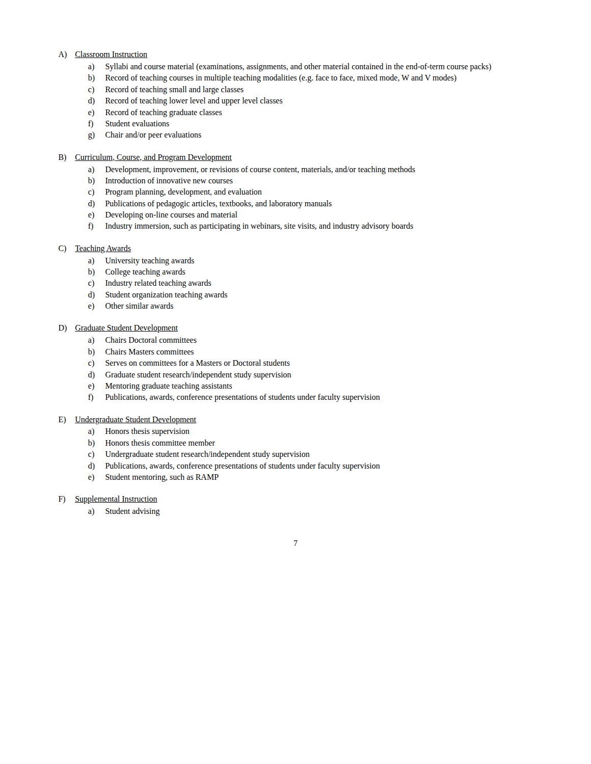Classroom Instruction
Syllabi and course material (examinations, assignments, and other material contained in the end-of-term course packs)
Record of teaching courses in multiple teaching modalities (e.g. face to face, mixed mode, W and V modes)
Record of teaching small and large classes
Record of teaching lower level and upper level classes
Record of teaching graduate classes
Student evaluations
Chair and/or peer evaluations
Curriculum, Course, and Program Development
Development, improvement, or revisions of course content, materials, and/or teaching methods
Introduction of innovative new courses
Program planning, development, and evaluation
Publications of pedagogic articles, textbooks, and laboratory manuals
Developing on-line courses and material
Industry immersion, such as participating in webinars, site visits, and industry advisory boards
Teaching Awards
University teaching awards
College teaching awards
Industry related teaching awards
Student organization teaching awards
Other similar awards
Graduate Student Development
Chairs Doctoral committees
Chairs Masters committees
Serves on committees for a Masters or Doctoral students
Graduate student research/independent study supervision
Mentoring graduate teaching assistants
Publications, awards, conference presentations of students under faculty supervision
Undergraduate Student Development
Honors thesis supervision
Honors thesis committee member
Undergraduate student research/independent study supervision
Publications, awards, conference presentations of students under faculty supervision
Student mentoring, such as RAMP
Supplemental Instruction
Student advising
7